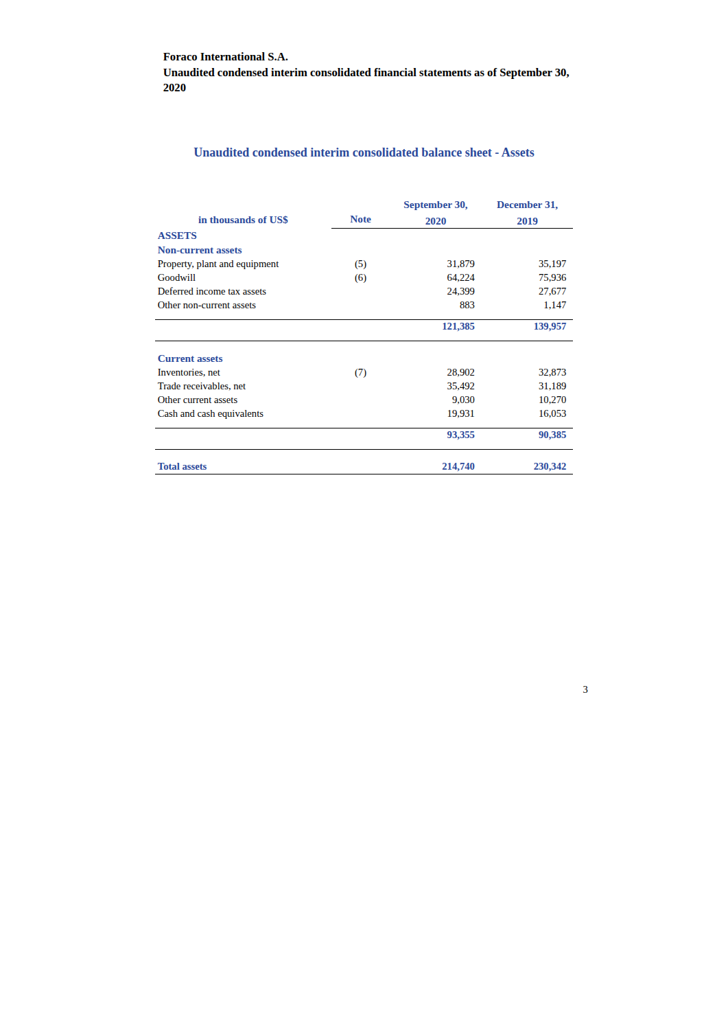Foraco International S.A.
Unaudited condensed interim consolidated financial statements as of September 30, 2020
Unaudited condensed interim consolidated balance sheet - Assets
| in thousands of US$ | | September 30, | December 31, |
| --- | --- | --- | --- |
| Note | 2020 | 2019 |
| ASSETS | | | |
| Non-current assets | | | |
| Property, plant and equipment | (5) | 31,879 | 35,197 |
| Goodwill | (6) | 64,224 | 75,936 |
| Deferred income tax assets | | 24,399 | 27,677 |
| Other non-current assets | | 883 | 1,147 |
| | | 121,385 | 139,957 |
| Current assets | | | |
| Inventories, net | (7) | 28,902 | 32,873 |
| Trade receivables, net | | 35,492 | 31,189 |
| Other current assets | | 9,030 | 10,270 |
| Cash and cash equivalents | | 19,931 | 16,053 |
| | | 93,355 | 90,385 |
| Total assets | | 214,740 | 230,342 |
3